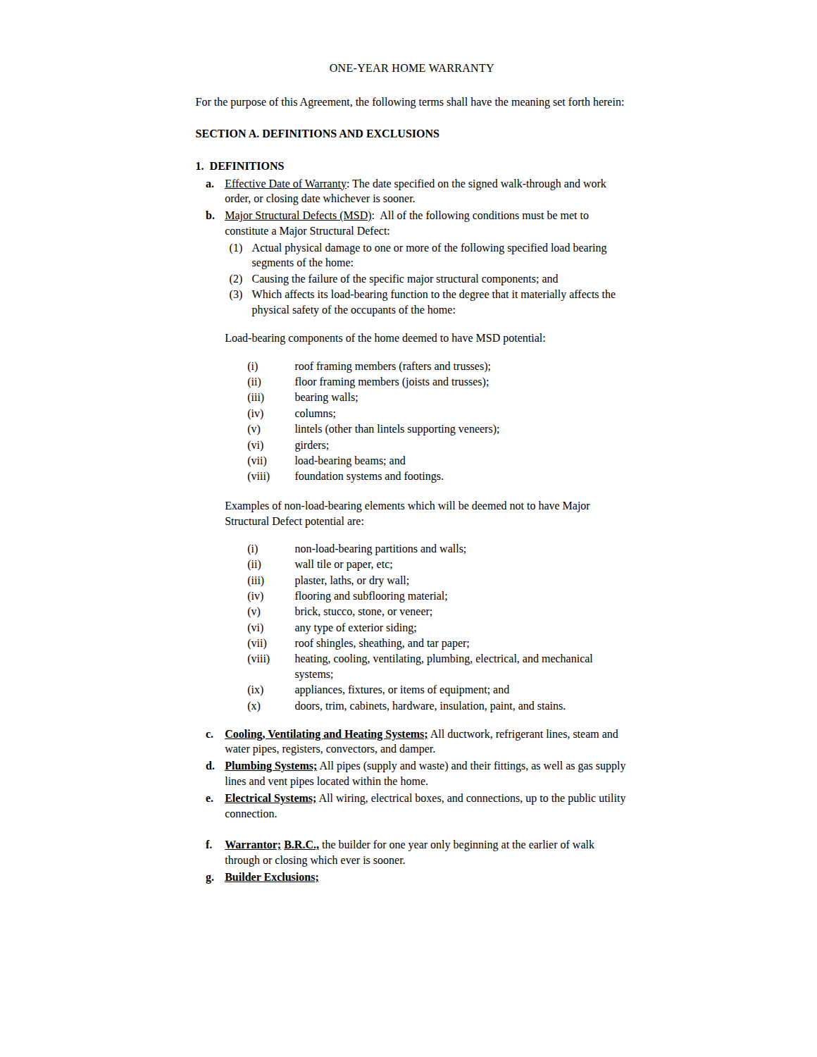ONE-YEAR HOME WARRANTY
For the purpose of this Agreement, the following terms shall have the meaning set forth herein:
SECTION A. DEFINITIONS AND EXCLUSIONS
1. DEFINITIONS
a. Effective Date of Warranty: The date specified on the signed walk-through and work order, or closing date whichever is sooner.
b. Major Structural Defects (MSD): All of the following conditions must be met to constitute a Major Structural Defect:
(1) Actual physical damage to one or more of the following specified load bearing segments of the home:
(2) Causing the failure of the specific major structural components; and
(3) Which affects its load-bearing function to the degree that it materially affects the physical safety of the occupants of the home:
Load-bearing components of the home deemed to have MSD potential:
| (i) | roof framing members (rafters and trusses); |
| (ii) | floor framing members (joists and trusses); |
| (iii) | bearing walls; |
| (iv) | columns; |
| (v) | lintels (other than lintels supporting veneers); |
| (vi) | girders; |
| (vii) | load-bearing beams; and |
| (viii) | foundation systems and footings. |
Examples of non-load-bearing elements which will be deemed not to have Major Structural Defect potential are:
| (i) | non-load-bearing partitions and walls; |
| (ii) | wall tile or paper, etc; |
| (iii) | plaster, laths, or dry wall; |
| (iv) | flooring and subflooring material; |
| (v) | brick, stucco, stone, or veneer; |
| (vi) | any type of exterior siding; |
| (vii) | roof shingles, sheathing, and tar paper; |
| (viii) | heating, cooling, ventilating, plumbing, electrical, and mechanical systems; |
| (ix) | appliances, fixtures, or items of equipment; and |
| (x) | doors, trim, cabinets, hardware, insulation, paint, and stains. |
c. Cooling, Ventilating and Heating Systems; All ductwork, refrigerant lines, steam and water pipes, registers, convectors, and damper.
d. Plumbing Systems; All pipes (supply and waste) and their fittings, as well as gas supply lines and vent pipes located within the home.
e. Electrical Systems; All wiring, electrical boxes, and connections, up to the public utility connection.
f. Warrantor; B.R.C., the builder for one year only beginning at the earlier of walk through or closing which ever is sooner.
g. Builder Exclusions;